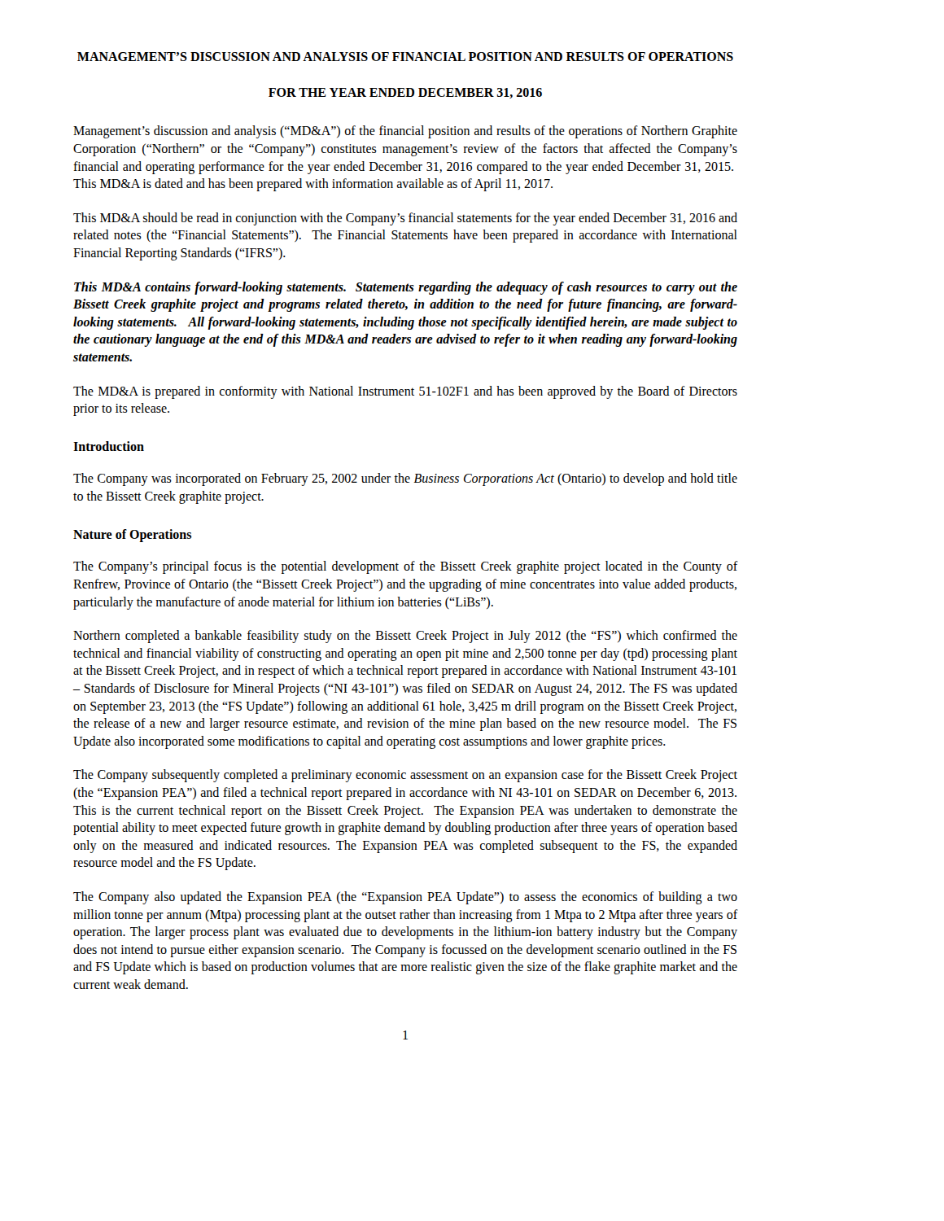Management’s Discussion and Analysis of Financial Position and Results of Operations
For the Year Ended December 31, 2016
Management’s discussion and analysis (“MD&A”) of the financial position and results of the operations of Northern Graphite Corporation (“Northern” or the “Company”) constitutes management’s review of the factors that affected the Company’s financial and operating performance for the year ended December 31, 2016 compared to the year ended December 31, 2015. This MD&A is dated and has been prepared with information available as of April 11, 2017.
This MD&A should be read in conjunction with the Company’s financial statements for the year ended December 31, 2016 and related notes (the “Financial Statements”). The Financial Statements have been prepared in accordance with International Financial Reporting Standards (“IFRS”).
This MD&A contains forward-looking statements. Statements regarding the adequacy of cash resources to carry out the Bissett Creek graphite project and programs related thereto, in addition to the need for future financing, are forward-looking statements. All forward-looking statements, including those not specifically identified herein, are made subject to the cautionary language at the end of this MD&A and readers are advised to refer to it when reading any forward-looking statements.
The MD&A is prepared in conformity with National Instrument 51-102F1 and has been approved by the Board of Directors prior to its release.
Introduction
The Company was incorporated on February 25, 2002 under the Business Corporations Act (Ontario) to develop and hold title to the Bissett Creek graphite project.
Nature of Operations
The Company’s principal focus is the potential development of the Bissett Creek graphite project located in the County of Renfrew, Province of Ontario (the “Bissett Creek Project”) and the upgrading of mine concentrates into value added products, particularly the manufacture of anode material for lithium ion batteries (“LiBs”).
Northern completed a bankable feasibility study on the Bissett Creek Project in July 2012 (the “FS”) which confirmed the technical and financial viability of constructing and operating an open pit mine and 2,500 tonne per day (tpd) processing plant at the Bissett Creek Project, and in respect of which a technical report prepared in accordance with National Instrument 43-101 – Standards of Disclosure for Mineral Projects (“NI 43-101”) was filed on SEDAR on August 24, 2012. The FS was updated on September 23, 2013 (the “FS Update”) following an additional 61 hole, 3,425 m drill program on the Bissett Creek Project, the release of a new and larger resource estimate, and revision of the mine plan based on the new resource model. The FS Update also incorporated some modifications to capital and operating cost assumptions and lower graphite prices.
The Company subsequently completed a preliminary economic assessment on an expansion case for the Bissett Creek Project (the “Expansion PEA”) and filed a technical report prepared in accordance with NI 43-101 on SEDAR on December 6, 2013. This is the current technical report on the Bissett Creek Project. The Expansion PEA was undertaken to demonstrate the potential ability to meet expected future growth in graphite demand by doubling production after three years of operation based only on the measured and indicated resources. The Expansion PEA was completed subsequent to the FS, the expanded resource model and the FS Update.
The Company also updated the Expansion PEA (the “Expansion PEA Update”) to assess the economics of building a two million tonne per annum (Mtpa) processing plant at the outset rather than increasing from 1 Mtpa to 2 Mtpa after three years of operation. The larger process plant was evaluated due to developments in the lithium-ion battery industry but the Company does not intend to pursue either expansion scenario. The Company is focussed on the development scenario outlined in the FS and FS Update which is based on production volumes that are more realistic given the size of the flake graphite market and the current weak demand.
1